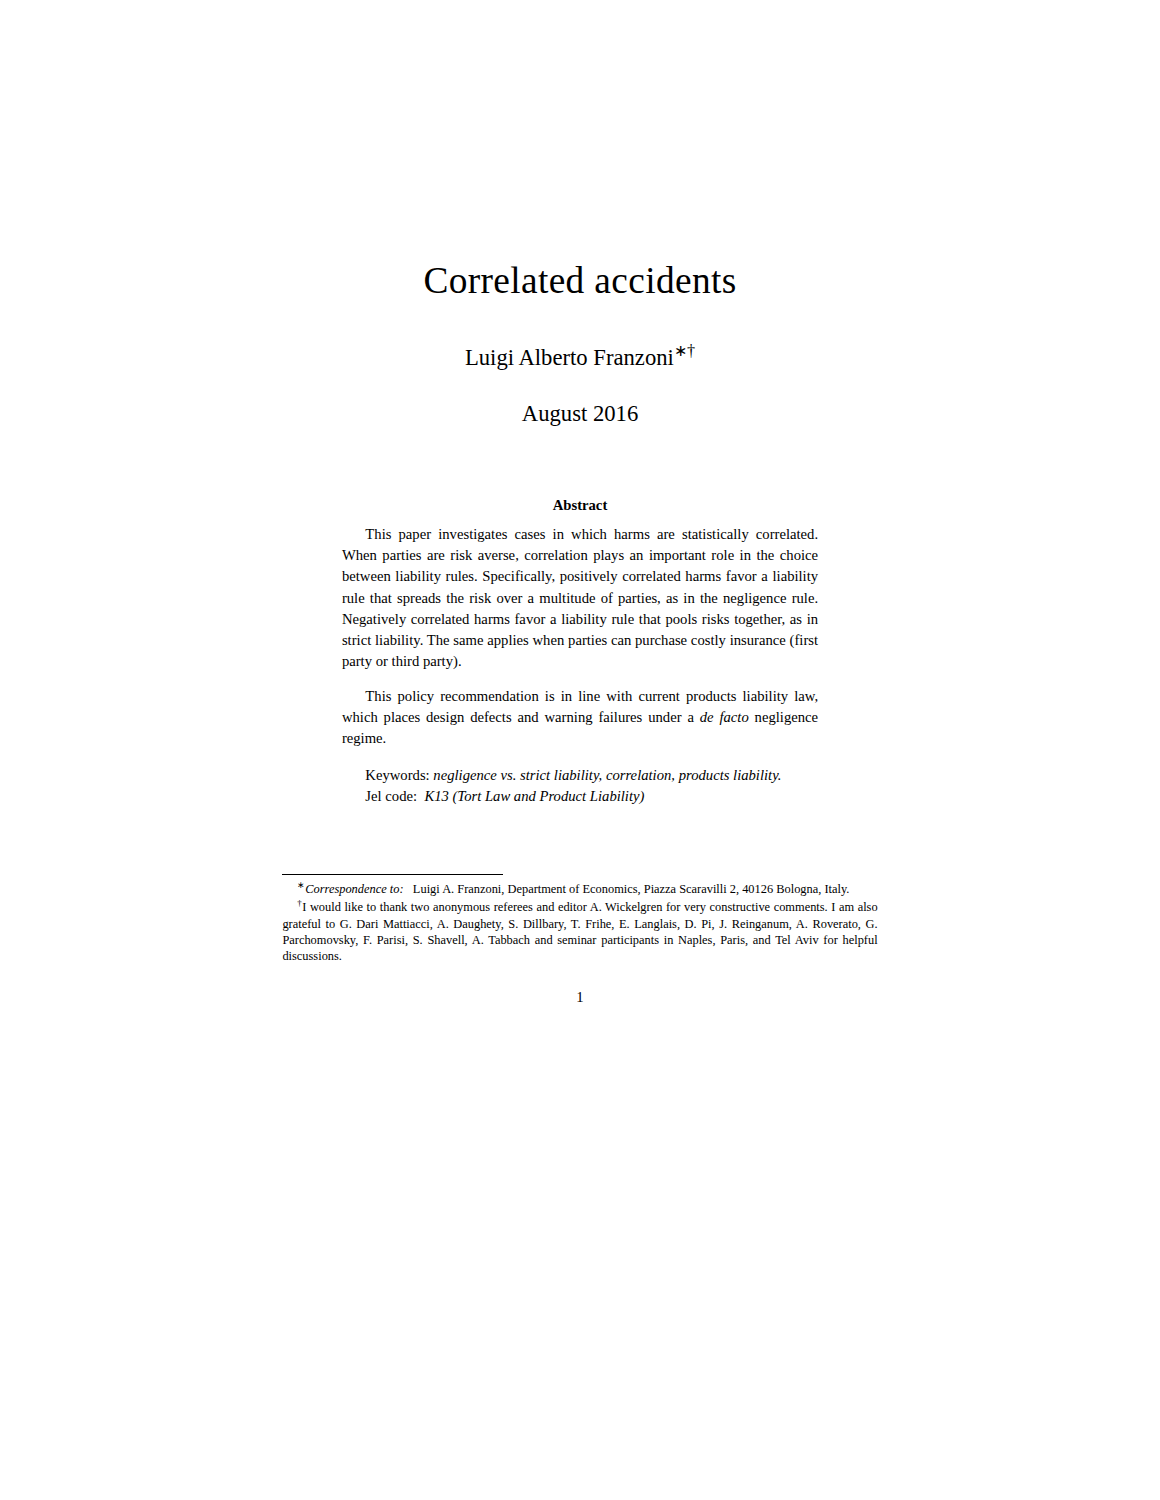Correlated accidents
Luigi Alberto Franzoni∗†
August 2016
Abstract
This paper investigates cases in which harms are statistically correlated. When parties are risk averse, correlation plays an important role in the choice between liability rules. Specifically, positively correlated harms favor a liability rule that spreads the risk over a multitude of parties, as in the negligence rule. Negatively correlated harms favor a liability rule that pools risks together, as in strict liability. The same applies when parties can purchase costly insurance (first party or third party).
This policy recommendation is in line with current products liability law, which places design defects and warning failures under a de facto negligence regime.
Keywords: negligence vs. strict liability, correlation, products liability.
Jel code: K13 (Tort Law and Product Liability)
∗Correspondence to: Luigi A. Franzoni, Department of Economics, Piazza Scaravilli 2, 40126 Bologna, Italy.
†I would like to thank two anonymous referees and editor A. Wickelgren for very constructive comments. I am also grateful to G. Dari Mattiacci, A. Daughety, S. Dillbary, T. Frihe, E. Langlais, D. Pi, J. Reinganum, A. Roverato, G. Parchomovsky, F. Parisi, S. Shavell, A. Tabbach and seminar participants in Naples, Paris, and Tel Aviv for helpful discussions.
1